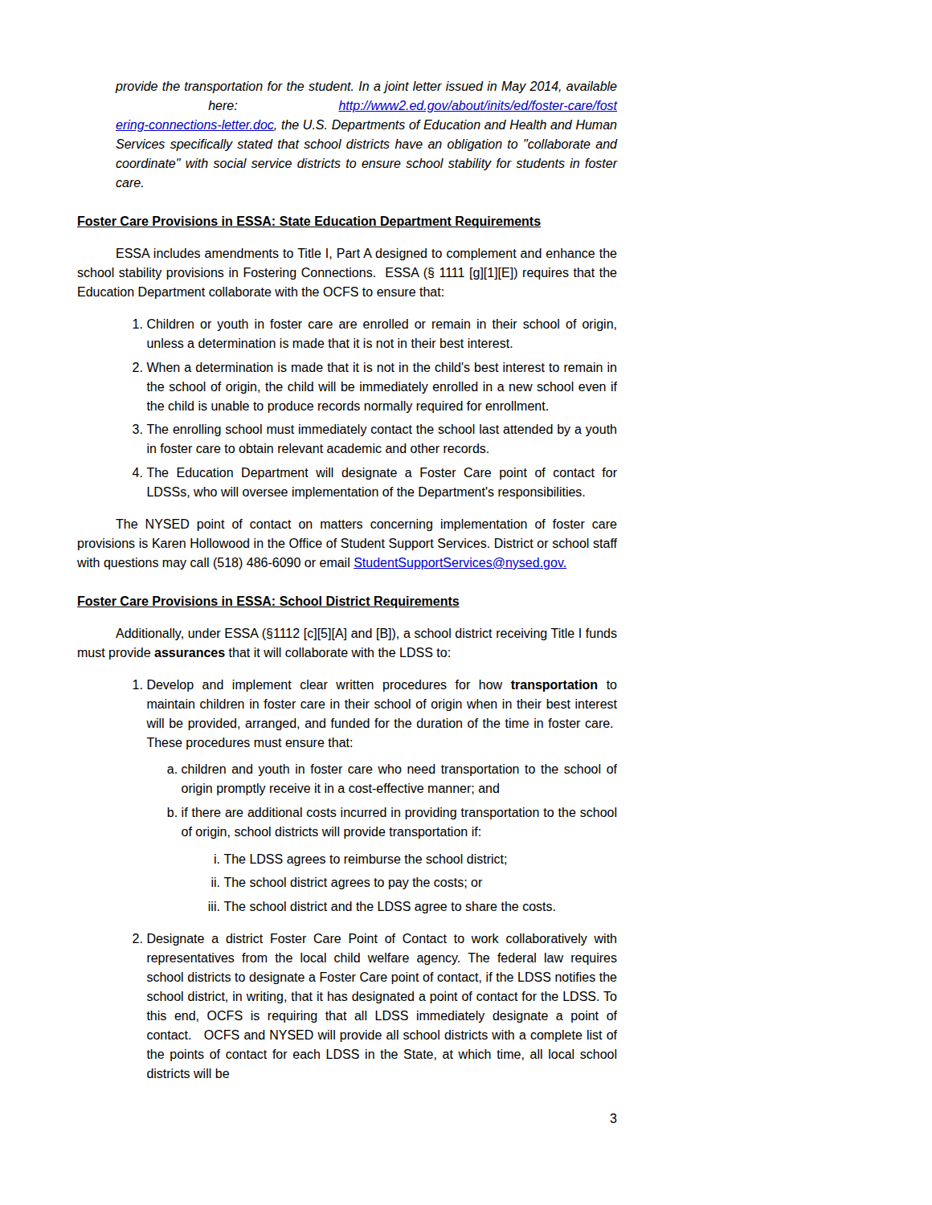provide the transportation for the student. In a joint letter issued in May 2014, available here: http://www2.ed.gov/about/inits/ed/foster-care/fostering-connections-letter.doc, the U.S. Departments of Education and Health and Human Services specifically stated that school districts have an obligation to "collaborate and coordinate" with social service districts to ensure school stability for students in foster care.
Foster Care Provisions in ESSA: State Education Department Requirements
ESSA includes amendments to Title I, Part A designed to complement and enhance the school stability provisions in Fostering Connections. ESSA (§ 1111 [g][1][E]) requires that the Education Department collaborate with the OCFS to ensure that:
Children or youth in foster care are enrolled or remain in their school of origin, unless a determination is made that it is not in their best interest.
When a determination is made that it is not in the child's best interest to remain in the school of origin, the child will be immediately enrolled in a new school even if the child is unable to produce records normally required for enrollment.
The enrolling school must immediately contact the school last attended by a youth in foster care to obtain relevant academic and other records.
The Education Department will designate a Foster Care point of contact for LDSSs, who will oversee implementation of the Department's responsibilities.
The NYSED point of contact on matters concerning implementation of foster care provisions is Karen Hollowood in the Office of Student Support Services. District or school staff with questions may call (518) 486-6090 or email StudentSupportServices@nysed.gov.
Foster Care Provisions in ESSA: School District Requirements
Additionally, under ESSA (§1112 [c][5][A] and [B]), a school district receiving Title I funds must provide assurances that it will collaborate with the LDSS to:
Develop and implement clear written procedures for how transportation to maintain children in foster care in their school of origin when in their best interest will be provided, arranged, and funded for the duration of the time in foster care. These procedures must ensure that:
children and youth in foster care who need transportation to the school of origin promptly receive it in a cost-effective manner; and
if there are additional costs incurred in providing transportation to the school of origin, school districts will provide transportation if:
The LDSS agrees to reimburse the school district;
The school district agrees to pay the costs; or
The school district and the LDSS agree to share the costs.
Designate a district Foster Care Point of Contact to work collaboratively with representatives from the local child welfare agency. The federal law requires school districts to designate a Foster Care point of contact, if the LDSS notifies the school district, in writing, that it has designated a point of contact for the LDSS. To this end, OCFS is requiring that all LDSS immediately designate a point of contact. OCFS and NYSED will provide all school districts with a complete list of the points of contact for each LDSS in the State, at which time, all local school districts will be
3